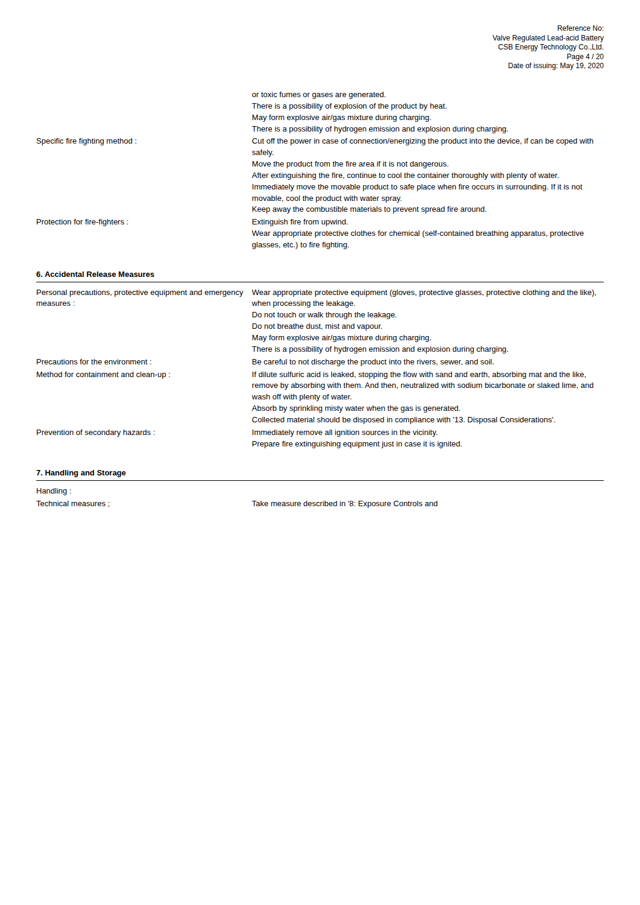Reference No:
Valve Regulated Lead-acid Battery
CSB Energy Technology Co.,Ltd.
Page 4 / 20
Date of issuing: May 19, 2020
| | or toxic fumes or gases are generated. There is a possibility of explosion of the product by heat. May form explosive air/gas mixture during charging. There is a possibility of hydrogen emission and explosion during charging. |
| Specific fire fighting method : | Cut off the power in case of connection/energizing the product into the device, if can be coped with safely. Move the product from the fire area if it is not dangerous. After extinguishing the fire, continue to cool the container thoroughly with plenty of water. Immediately move the movable product to safe place when fire occurs in surrounding. If it is not movable, cool the product with water spray. Keep away the combustible materials to prevent spread fire around. |
| Protection for fire-fighters : | Extinguish fire from upwind. Wear appropriate protective clothes for chemical (self-contained breathing apparatus, protective glasses, etc.) to fire fighting. |
6. Accidental Release Measures
| Personal precautions, protective equipment and emergency measures : | Wear appropriate protective equipment (gloves, protective glasses, protective clothing and the like), when processing the leakage. Do not touch or walk through the leakage. Do not breathe dust, mist and vapour. May form explosive air/gas mixture during charging. There is a possibility of hydrogen emission and explosion during charging. |
| Precautions for the environment : | Be careful to not discharge the product into the rivers, sewer, and soil. |
| Method for containment and clean-up : | If dilute sulfuric acid is leaked, stopping the flow with sand and earth, absorbing mat and the like, remove by absorbing with them. And then, neutralized with sodium bicarbonate or slaked lime, and wash off with plenty of water. Absorb by sprinkling misty water when the gas is generated. Collected material should be disposed in compliance with '13. Disposal Considerations'. |
| Prevention of secondary hazards : | Immediately remove all ignition sources in the vicinity. Prepare fire extinguishing equipment just in case it is ignited. |
7. Handling and Storage
| Handling : | |
| Technical measures ; | Take measure described in '8: Exposure Controls and |